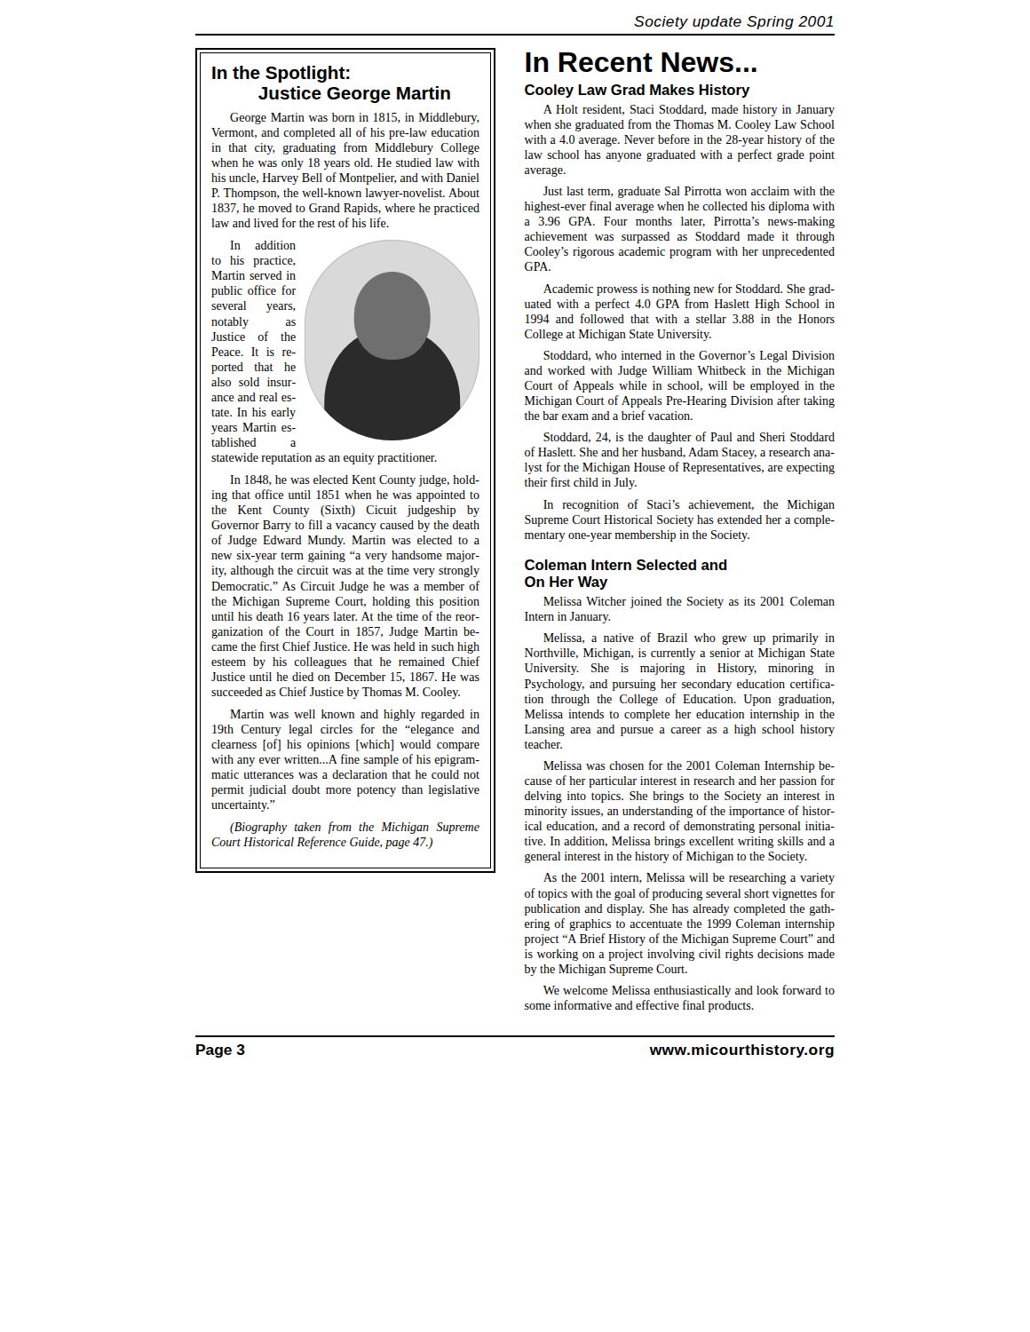Society update Spring 2001
In the Spotlight:Justice George Martin
George Martin was born in 1815, in Middlebury, Vermont, and completed all of his pre-law education in that city, graduating from Middlebury College when he was only 18 years old. He studied law with his uncle, Harvey Bell of Montpelier, and with Daniel P. Thompson, the well-known lawyer-novelist. About 1837, he moved to Grand Rapids, where he practiced law and lived for the rest of his life.
In addition to his practice, Martin served in public office for several years, notably as Justice of the Peace. It is reported that he also sold insurance and real estate. In his early years Martin established a statewide reputation as an equity practitioner.
In 1848, he was elected Kent County judge, holding that office until 1851 when he was appointed to the Kent County (Sixth) Cicuit judgeship by Governor Barry to fill a vacancy caused by the death of Judge Edward Mundy. Martin was elected to a new six-year term gaining “a very handsome majority, although the circuit was at the time very strongly Democratic.” As Circuit Judge he was a member of the Michigan Supreme Court, holding this position until his death 16 years later. At the time of the reorganization of the Court in 1857, Judge Martin became the first Chief Justice. He was held in such high esteem by his colleagues that he remained Chief Justice until he died on December 15, 1867. He was succeeded as Chief Justice by Thomas M. Cooley.
Martin was well known and highly regarded in 19th Century legal circles for the “elegance and clearness [of] his opinions [which] would compare with any ever written...A fine sample of his epigrammatic utterances was a declaration that he could not permit judicial doubt more potency than legislative uncertainty.”
(Biography taken from the Michigan Supreme Court Historical Reference Guide, page 47.)
In Recent News...
Cooley Law Grad Makes History
A Holt resident, Staci Stoddard, made history in January when she graduated from the Thomas M. Cooley Law School with a 4.0 average. Never before in the 28-year history of the law school has anyone graduated with a perfect grade point average.
Just last term, graduate Sal Pirrotta won acclaim with the highest-ever final average when he collected his diploma with a 3.96 GPA. Four months later, Pirrotta’s news-making achievement was surpassed as Stoddard made it through Cooley’s rigorous academic program with her unprecedented GPA.
Academic prowess is nothing new for Stoddard. She graduated with a perfect 4.0 GPA from Haslett High School in 1994 and followed that with a stellar 3.88 in the Honors College at Michigan State University.
Stoddard, who interned in the Governor’s Legal Division and worked with Judge William Whitbeck in the Michigan Court of Appeals while in school, will be employed in the Michigan Court of Appeals Pre-Hearing Division after taking the bar exam and a brief vacation.
Stoddard, 24, is the daughter of Paul and Sheri Stoddard of Haslett. She and her husband, Adam Stacey, a research analyst for the Michigan House of Representatives, are expecting their first child in July.
In recognition of Staci’s achievement, the Michigan Supreme Court Historical Society has extended her a complementary one-year membership in the Society.
Coleman Intern Selected and
On Her Way
Melissa Witcher joined the Society as its 2001 Coleman Intern in January.
Melissa, a native of Brazil who grew up primarily in Northville, Michigan, is currently a senior at Michigan State University. She is majoring in History, minoring in Psychology, and pursuing her secondary education certification through the College of Education. Upon graduation, Melissa intends to complete her education internship in the Lansing area and pursue a career as a high school history teacher.
Melissa was chosen for the 2001 Coleman Internship because of her particular interest in research and her passion for delving into topics. She brings to the Society an interest in minority issues, an understanding of the importance of historical education, and a record of demonstrating personal initiative. In addition, Melissa brings excellent writing skills and a general interest in the history of Michigan to the Society.
As the 2001 intern, Melissa will be researching a variety of topics with the goal of producing several short vignettes for publication and display. She has already completed the gathering of graphics to accentuate the 1999 Coleman internship project “A Brief History of the Michigan Supreme Court” and is working on a project involving civil rights decisions made by the Michigan Supreme Court.
We welcome Melissa enthusiastically and look forward to some informative and effective final products.
Page 3
www.micourthistory.org